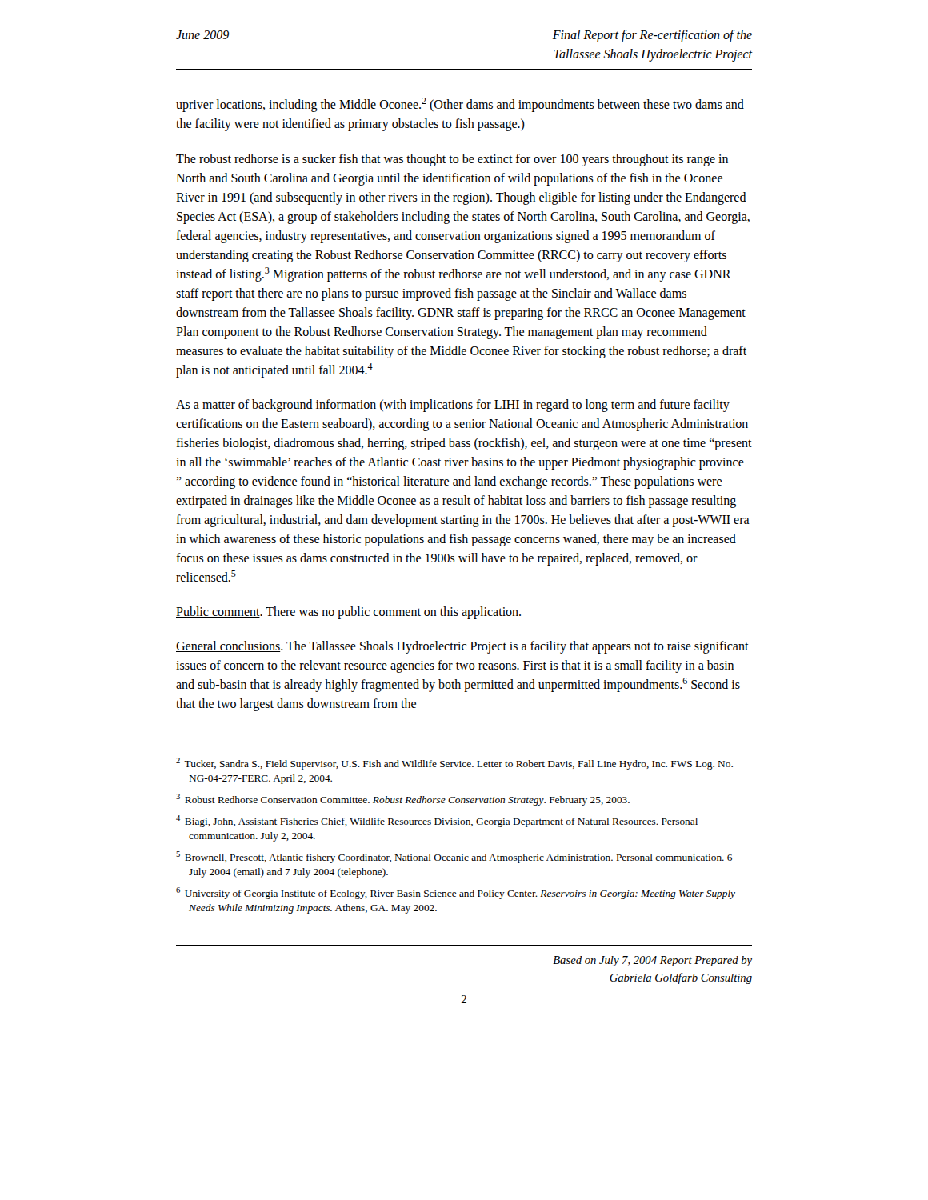June 2009
Final Report for Re-certification of the
Tallassee Shoals Hydroelectric Project
upriver locations, including the Middle Oconee.2 (Other dams and impoundments between these two dams and the facility were not identified as primary obstacles to fish passage.)
The robust redhorse is a sucker fish that was thought to be extinct for over 100 years throughout its range in North and South Carolina and Georgia until the identification of wild populations of the fish in the Oconee River in 1991 (and subsequently in other rivers in the region). Though eligible for listing under the Endangered Species Act (ESA), a group of stakeholders including the states of North Carolina, South Carolina, and Georgia, federal agencies, industry representatives, and conservation organizations signed a 1995 memorandum of understanding creating the Robust Redhorse Conservation Committee (RRCC) to carry out recovery efforts instead of listing.3 Migration patterns of the robust redhorse are not well understood, and in any case GDNR staff report that there are no plans to pursue improved fish passage at the Sinclair and Wallace dams downstream from the Tallassee Shoals facility. GDNR staff is preparing for the RRCC an Oconee Management Plan component to the Robust Redhorse Conservation Strategy. The management plan may recommend measures to evaluate the habitat suitability of the Middle Oconee River for stocking the robust redhorse; a draft plan is not anticipated until fall 2004.4
As a matter of background information (with implications for LIHI in regard to long term and future facility certifications on the Eastern seaboard), according to a senior National Oceanic and Atmospheric Administration fisheries biologist, diadromous shad, herring, striped bass (rockfish), eel, and sturgeon were at one time “present in all the ‘swimmable’ reaches of the Atlantic Coast river basins to the upper Piedmont physiographic province ” according to evidence found in “historical literature and land exchange records.” These populations were extirpated in drainages like the Middle Oconee as a result of habitat loss and barriers to fish passage resulting from agricultural, industrial, and dam development starting in the 1700s. He believes that after a post-WWII era in which awareness of these historic populations and fish passage concerns waned, there may be an increased focus on these issues as dams constructed in the 1900s will have to be repaired, replaced, removed, or relicensed.5
Public comment. There was no public comment on this application.
General conclusions. The Tallassee Shoals Hydroelectric Project is a facility that appears not to raise significant issues of concern to the relevant resource agencies for two reasons. First is that it is a small facility in a basin and sub-basin that is already highly fragmented by both permitted and unpermitted impoundments.6 Second is that the two largest dams downstream from the
2 Tucker, Sandra S., Field Supervisor, U.S. Fish and Wildlife Service. Letter to Robert Davis, Fall Line Hydro, Inc. FWS Log. No. NG-04-277-FERC. April 2, 2004.
3 Robust Redhorse Conservation Committee. Robust Redhorse Conservation Strategy. February 25, 2003.
4 Biagi, John, Assistant Fisheries Chief, Wildlife Resources Division, Georgia Department of Natural Resources. Personal communication. July 2, 2004.
5 Brownell, Prescott, Atlantic fishery Coordinator, National Oceanic and Atmospheric Administration. Personal communication. 6 July 2004 (email) and 7 July 2004 (telephone).
6 University of Georgia Institute of Ecology, River Basin Science and Policy Center. Reservoirs in Georgia: Meeting Water Supply Needs While Minimizing Impacts. Athens, GA. May 2002.
Based on July 7, 2004 Report Prepared by
Gabriela Goldfarb Consulting
2